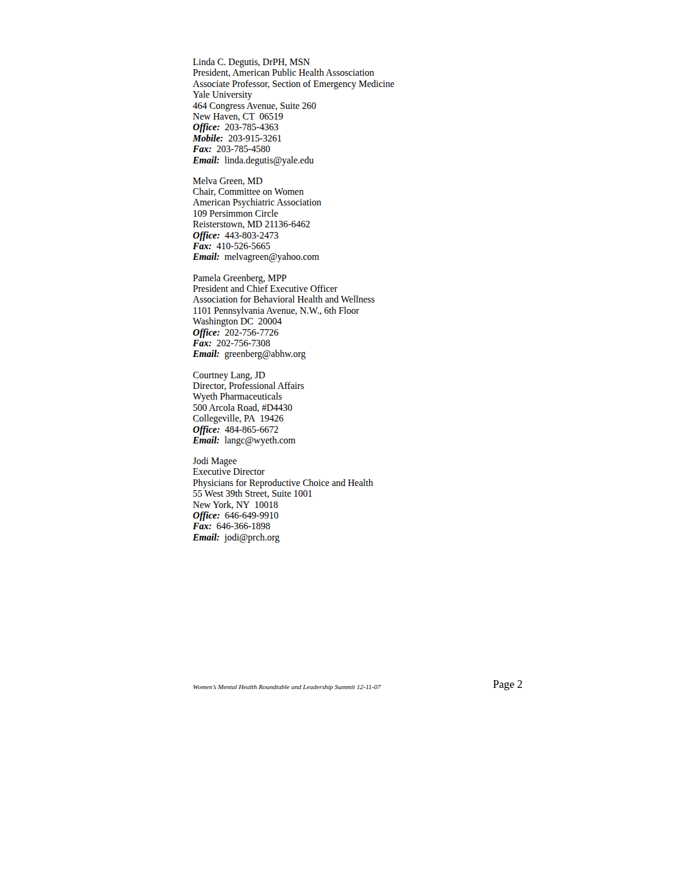Linda C. Degutis, DrPH, MSN
President, American Public Health Assosciation
Associate Professor, Section of Emergency Medicine
Yale University
464 Congress Avenue, Suite 260
New Haven, CT 06519
Office: 203-785-4363
Mobile: 203-915-3261
Fax: 203-785-4580
Email: linda.degutis@yale.edu
Melva Green, MD
Chair, Committee on Women
American Psychiatric Association
109 Persimmon Circle
Reisterstown, MD 21136-6462
Office: 443-803-2473
Fax: 410-526-5665
Email: melvagreen@yahoo.com
Pamela Greenberg, MPP
President and Chief Executive Officer
Association for Behavioral Health and Wellness
1101 Pennsylvania Avenue, N.W., 6th Floor
Washington DC 20004
Office: 202-756-7726
Fax: 202-756-7308
Email: greenberg@abhw.org
Courtney Lang, JD
Director, Professional Affairs
Wyeth Pharmaceuticals
500 Arcola Road, #D4430
Collegeville, PA 19426
Office: 484-865-6672
Email: langc@wyeth.com
Jodi Magee
Executive Director
Physicians for Reproductive Choice and Health
55 West 39th Street, Suite 1001
New York, NY 10018
Office: 646-649-9910
Fax: 646-366-1898
Email: jodi@prch.org
Women’s Mental Health Roundtable and Leadership Summit 12-11-07
Page 2